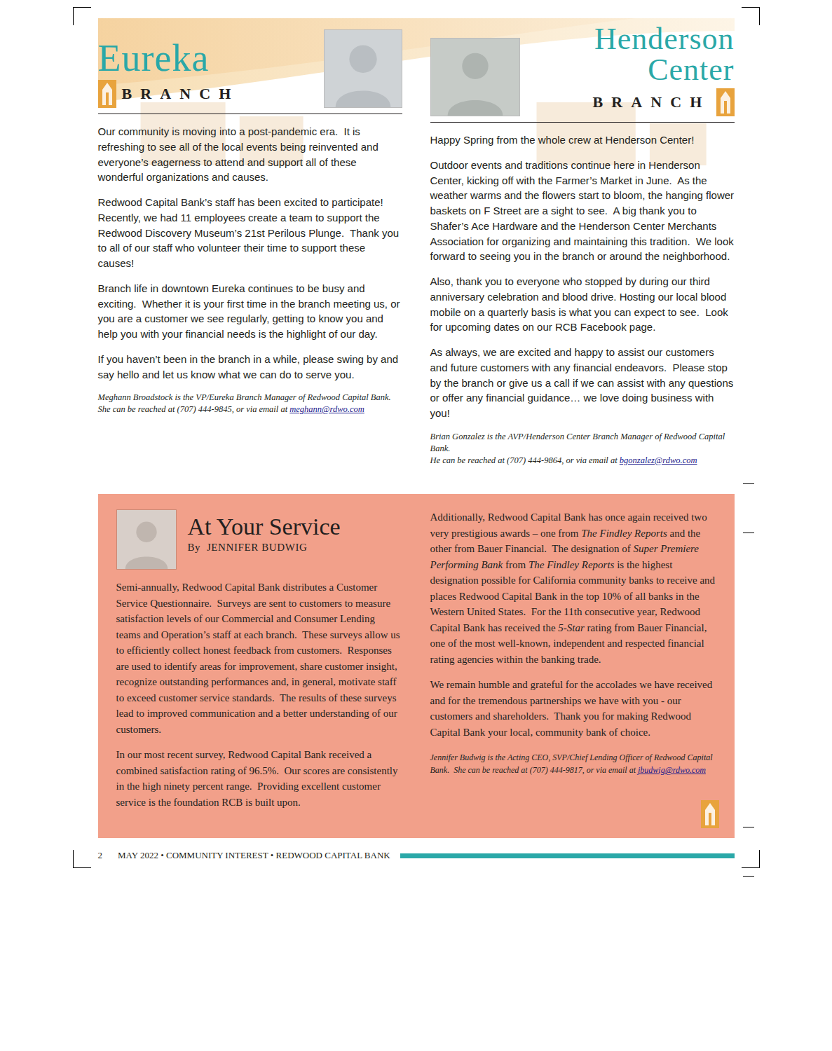Eureka
BRANCH
Our community is moving into a post-pandemic era. It is refreshing to see all of the local events being reinvented and everyone’s eagerness to attend and support all of these wonderful organizations and causes.
Redwood Capital Bank’s staff has been excited to participate! Recently, we had 11 employees create a team to support the Redwood Discovery Museum’s 21st Perilous Plunge. Thank you to all of our staff who volunteer their time to support these causes!
Branch life in downtown Eureka continues to be busy and exciting. Whether it is your first time in the branch meeting us, or you are a customer we see regularly, getting to know you and help you with your financial needs is the highlight of our day.
If you haven’t been in the branch in a while, please swing by and say hello and let us know what we can do to serve you.
Meghann Broadstock is the VP/Eureka Branch Manager of Redwood Capital Bank.
She can be reached at (707) 444-9845, or via email at meghann@rdwo.com
Henderson Center
BRANCH
Happy Spring from the whole crew at Henderson Center!
Outdoor events and traditions continue here in Henderson Center, kicking off with the Farmer’s Market in June. As the weather warms and the flowers start to bloom, the hanging flower baskets on F Street are a sight to see. A big thank you to Shafer’s Ace Hardware and the Henderson Center Merchants Association for organizing and maintaining this tradition. We look forward to seeing you in the branch or around the neighborhood.
Also, thank you to everyone who stopped by during our third anniversary celebration and blood drive. Hosting our local blood mobile on a quarterly basis is what you can expect to see. Look for upcoming dates on our RCB Facebook page.
As always, we are excited and happy to assist our customers and future customers with any financial endeavors. Please stop by the branch or give us a call if we can assist with any questions or offer any financial guidance… we love doing business with you!
Brian Gonzalez is the AVP/Henderson Center Branch Manager of Redwood Capital Bank.
He can be reached at (707) 444-9864, or via email at bgonzalez@rdwo.com
At Your Service
By JENNIFER BUDWIG
Semi-annually, Redwood Capital Bank distributes a Customer Service Questionnaire. Surveys are sent to customers to measure satisfaction levels of our Commercial and Consumer Lending teams and Operation’s staff at each branch. These surveys allow us to efficiently collect honest feedback from customers. Responses are used to identify areas for improvement, share customer insight, recognize outstanding performances and, in general, motivate staff to exceed customer service standards. The results of these surveys lead to improved communication and a better understanding of our customers.
In our most recent survey, Redwood Capital Bank received a combined satisfaction rating of 96.5%. Our scores are consistently in the high ninety percent range. Providing excellent customer service is the foundation RCB is built upon.
Additionally, Redwood Capital Bank has once again received two very prestigious awards – one from The Findley Reports and the other from Bauer Financial. The designation of Super Premiere Performing Bank from The Findley Reports is the highest designation possible for California community banks to receive and places Redwood Capital Bank in the top 10% of all banks in the Western United States. For the 11th consecutive year, Redwood Capital Bank has received the 5-Star rating from Bauer Financial, one of the most well-known, independent and respected financial rating agencies within the banking trade.
We remain humble and grateful for the accolades we have received and for the tremendous partnerships we have with you - our customers and shareholders. Thank you for making Redwood Capital Bank your local, community bank of choice.
Jennifer Budwig is the Acting CEO, SVP/Chief Lending Officer of Redwood Capital Bank. She can be reached at (707) 444-9817, or via email at jbudwig@rdwo.com
2 MAY 2022 • COMMUNITY INTEREST • REDWOOD CAPITAL BANK